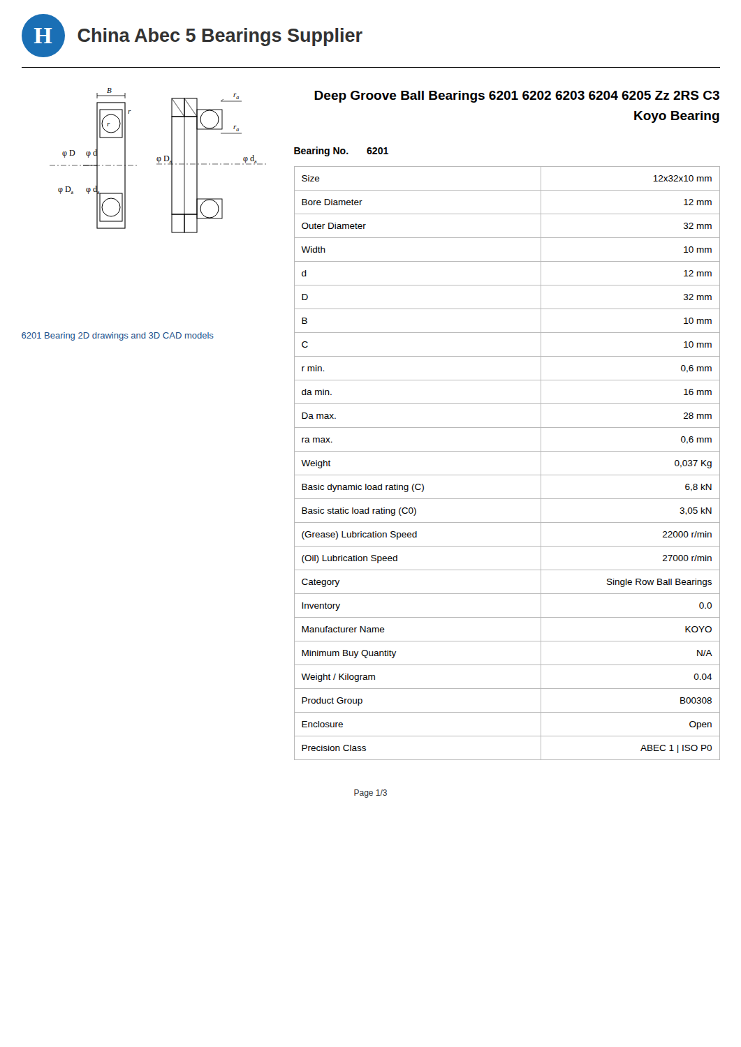H
China Abec 5 Bearings Supplier
B r r φ D φ d φ Da φ da ra ra φ Da φ da
6201 Bearing 2D drawings and 3D CAD models
Deep Groove Ball Bearings 6201 6202 6203 6204 6205 Zz 2RS C3 Koyo Bearing
Bearing No. 6201
| Size | 12x32x10 mm |
| Bore Diameter | 12 mm |
| Outer Diameter | 32 mm |
| Width | 10 mm |
| d | 12 mm |
| D | 32 mm |
| B | 10 mm |
| C | 10 mm |
| r min. | 0,6 mm |
| da min. | 16 mm |
| Da max. | 28 mm |
| ra max. | 0,6 mm |
| Weight | 0,037 Kg |
| Basic dynamic load rating (C) | 6,8 kN |
| Basic static load rating (C0) | 3,05 kN |
| (Grease) Lubrication Speed | 22000 r/min |
| (Oil) Lubrication Speed | 27000 r/min |
| Category | Single Row Ball Bearings |
| Inventory | 0.0 |
| Manufacturer Name | KOYO |
| Minimum Buy Quantity | N/A |
| Weight / Kilogram | 0.04 |
| Product Group | B00308 |
| Enclosure | Open |
| Precision Class | ABEC 1 / ISO P0 |
Page 1/3